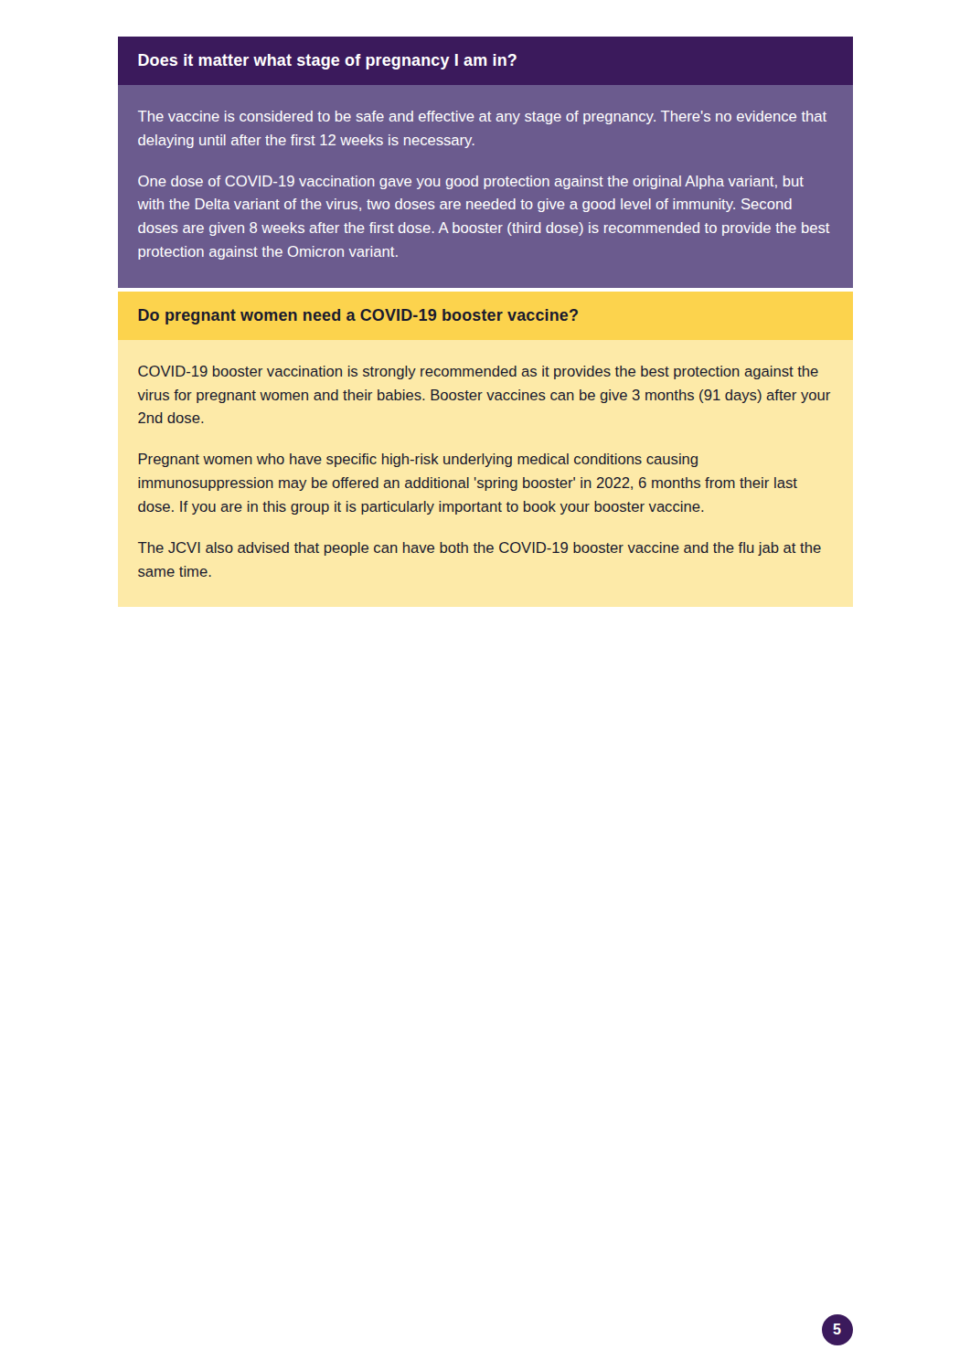Does it matter what stage of pregnancy I am in?
The vaccine is considered to be safe and effective at any stage of pregnancy. There's no evidence that delaying until after the first 12 weeks is necessary.
One dose of COVID-19 vaccination gave you good protection against the original Alpha variant, but with the Delta variant of the virus, two doses are needed to give a good level of immunity. Second doses are given 8 weeks after the first dose. A booster (third dose) is recommended to provide the best protection against the Omicron variant.
Do pregnant women need a COVID-19 booster vaccine?
COVID-19 booster vaccination is strongly recommended as it provides the best protection against the virus for pregnant women and their babies. Booster vaccines can be give 3 months (91 days) after your 2nd dose.
Pregnant women who have specific high-risk underlying medical conditions causing immunosuppression may be offered an additional 'spring booster' in 2022, 6 months from their last dose. If you are in this group it is particularly important to book your booster vaccine.
The JCVI also advised that people can have both the COVID-19 booster vaccine and the flu jab at the same time.
5